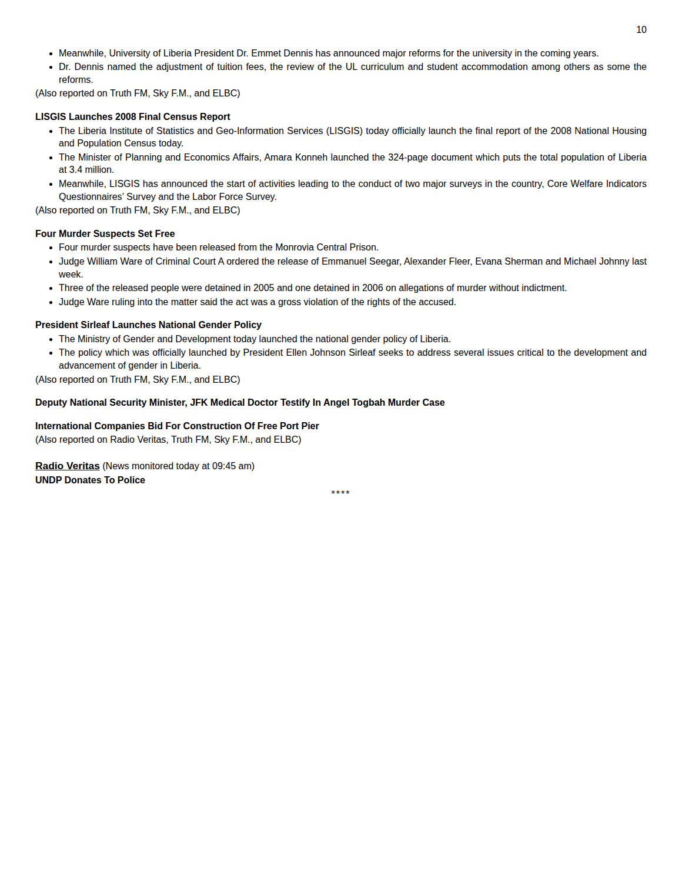10
Meanwhile, University of Liberia President Dr. Emmet Dennis has announced major reforms for the university in the coming years.
Dr. Dennis named the adjustment of tuition fees, the review of the UL curriculum and student accommodation among others as some the reforms.
(Also reported on Truth FM, Sky F.M., and ELBC)
LISGIS Launches 2008 Final Census Report
The Liberia Institute of Statistics and Geo-Information Services (LISGIS) today officially launch the final report of the 2008 National Housing and Population Census today.
The Minister of Planning and Economics Affairs, Amara Konneh launched the 324-page document which puts the total population of Liberia at 3.4 million.
Meanwhile, LISGIS has announced the start of activities leading to the conduct of two major surveys in the country, Core Welfare Indicators Questionnaires’ Survey and the Labor Force Survey.
(Also reported on Truth FM, Sky F.M., and ELBC)
Four Murder Suspects Set Free
Four murder suspects have been released from the Monrovia Central Prison.
Judge William Ware of Criminal Court A ordered the release of Emmanuel Seegar, Alexander Fleer, Evana Sherman and Michael Johnny last week.
Three of the released people were detained in 2005 and one detained in 2006 on allegations of murder without indictment.
Judge Ware ruling into the matter said the act was a gross violation of the rights of the accused.
President Sirleaf Launches National Gender Policy
The Ministry of Gender and Development today launched the national gender policy of Liberia.
The policy which was officially launched by President Ellen Johnson Sirleaf seeks to address several issues critical to the development and advancement of gender in Liberia.
(Also reported on Truth FM, Sky F.M., and ELBC)
Deputy National Security Minister, JFK Medical Doctor Testify In Angel Togbah Murder Case
International Companies Bid For Construction Of Free Port Pier
(Also reported on Radio Veritas, Truth FM, Sky F.M., and ELBC)
Radio Veritas (News monitored today at 09:45 am)
UNDP Donates To Police
****